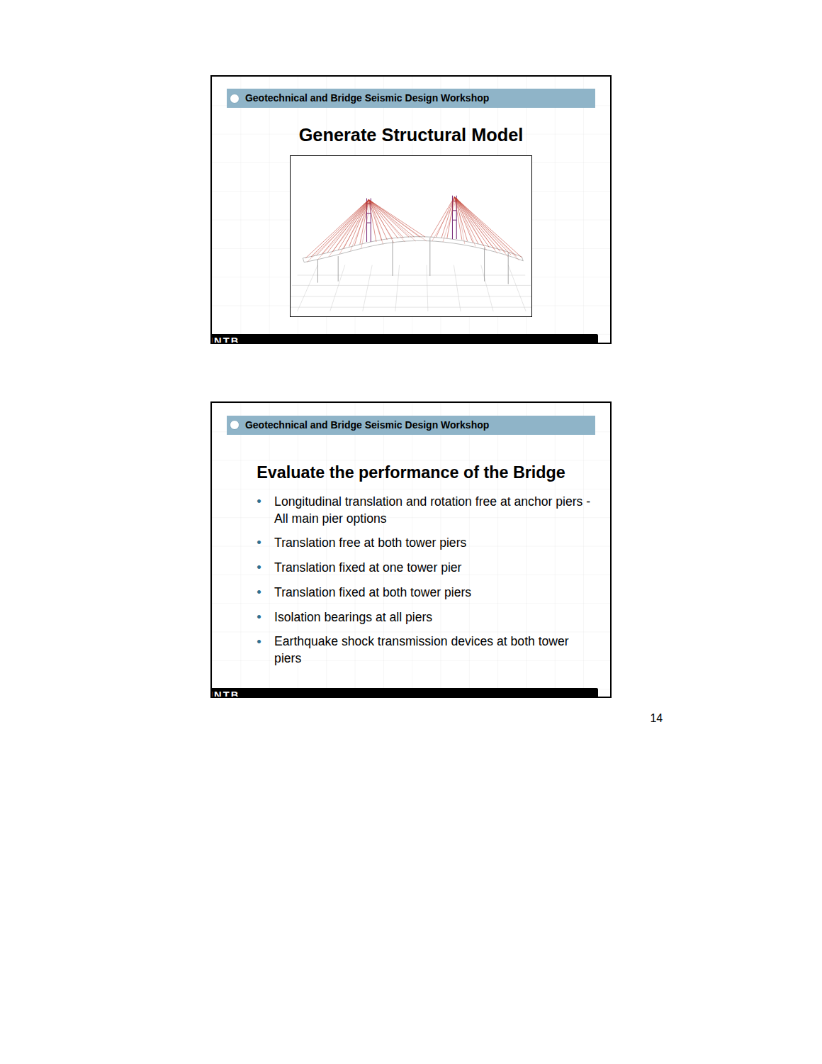Geotechnical and Bridge Seismic Design Workshop
Generate Structural Model
HNTB
Geotechnical and Bridge Seismic Design Workshop
Evaluate the performance of the Bridge
Longitudinal translation and rotation free at anchor piers - All main pier options
Translation free at both tower piers
Translation fixed at one tower pier
Translation fixed at both tower piers
Isolation bearings at all piers
Earthquake shock transmission devices at both tower piers
HNTB
14